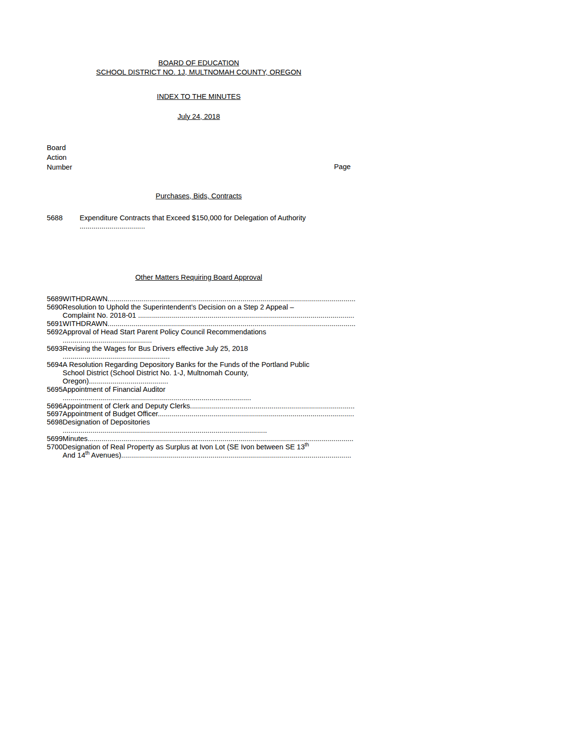BOARD OF EDUCATION
SCHOOL DISTRICT NO. 1J, MULTNOMAH COUNTY, OREGON
INDEX TO THE MINUTES
July 24, 2018
Board
Action
Number
Page
Purchases, Bids, Contracts
| 5688 | Expenditure Contracts that Exceed $150,000 for Delegation of Authority ................................. |
Other Matters Requiring Board Approval
| 5689 | WITHDRAWN............................................................................................................................. |
| 5690 | Resolution to Uphold the Superintendent’s Decision on a Step 2 Appeal – Complaint No. 2018-01 ............................................................................................................. |
| 5691 | WITHDRAWN............................................................................................................................. |
| 5692 | Approval of Head Start Parent Policy Council Recommendations ............................................. |
| 5693 | Revising the Wages for Bus Drivers effective July 25, 2018 ...................................................... |
| 5694 | A Resolution Regarding Depository Banks for the Funds of the Portland Public School District (School District No. 1-J, Multnomah County, Oregon)........................................ |
| 5695 | Appointment of Financial Auditor ............................................................................................... |
| 5696 | Appointment of Clerk and Deputy Clerks................................................................................... |
| 5697 | Appointment of Budget Officer................................................................................................... |
| 5698 | Designation of Depositories ....................................................................................................... |
| 5699 | Minutes...................................................................................................................................... |
| 5700 | Designation of Real Property as Surplus at Ivon Lot (SE Ivon between SE 13 th And 14 th Avenues).................................................................................................................... |